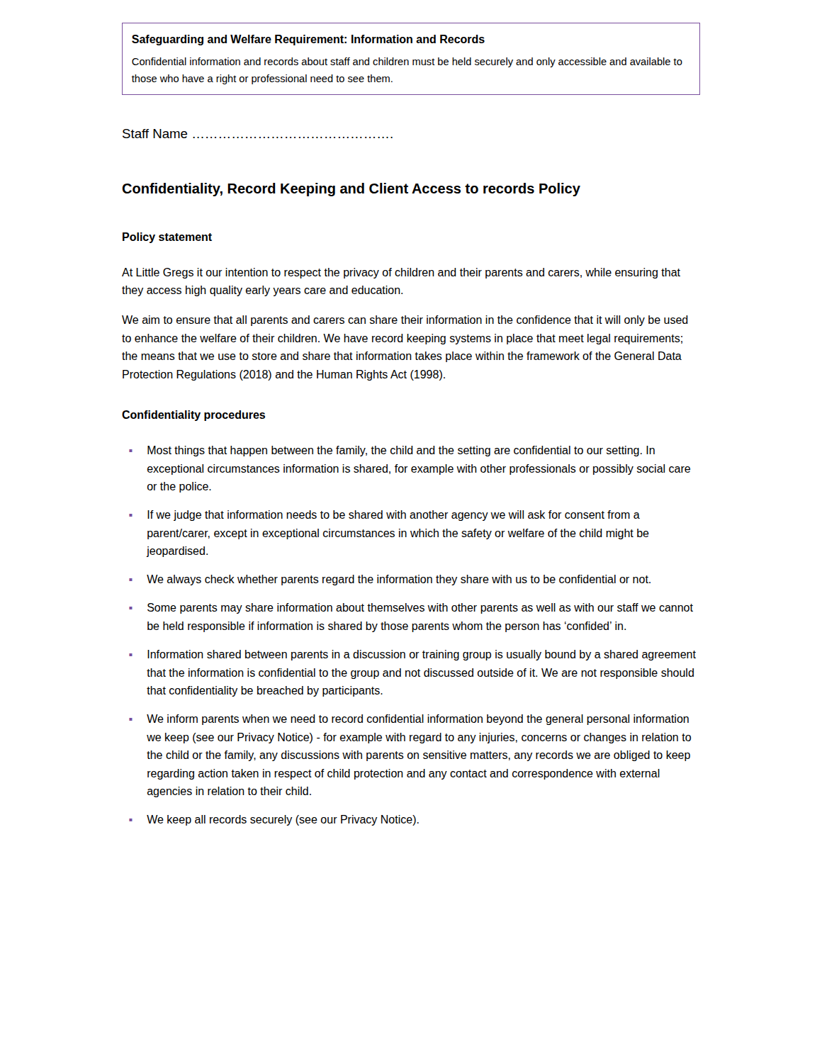Safeguarding and Welfare Requirement: Information and Records
Confidential information and records about staff and children must be held securely and only accessible and available to those who have a right or professional need to see them.
Staff Name ……………………………………….
Confidentiality, Record Keeping and Client Access to records Policy
Policy statement
At Little Gregs it our intention to respect the privacy of children and their parents and carers, while ensuring that they access high quality early years care and education.
We aim to ensure that all parents and carers can share their information in the confidence that it will only be used to enhance the welfare of their children. We have record keeping systems in place that meet legal requirements; the means that we use to store and share that information takes place within the framework of the General Data Protection Regulations (2018) and the Human Rights Act (1998).
Confidentiality procedures
Most things that happen between the family, the child and the setting are confidential to our setting. In exceptional circumstances information is shared, for example with other professionals or possibly social care or the police.
If we judge that information needs to be shared with another agency we will ask for consent from a parent/carer, except in exceptional circumstances in which the safety or welfare of the child might be jeopardised.
We always check whether parents regard the information they share with us to be confidential or not.
Some parents may share information about themselves with other parents as well as with our staff we cannot be held responsible if information is shared by those parents whom the person has ‘confided’ in.
Information shared between parents in a discussion or training group is usually bound by a shared agreement that the information is confidential to the group and not discussed outside of it. We are not responsible should that confidentiality be breached by participants.
We inform parents when we need to record confidential information beyond the general personal information we keep (see our Privacy Notice) - for example with regard to any injuries, concerns or changes in relation to the child or the family, any discussions with parents on sensitive matters, any records we are obliged to keep regarding action taken in respect of child protection and any contact and correspondence with external agencies in relation to their child.
We keep all records securely (see our Privacy Notice).